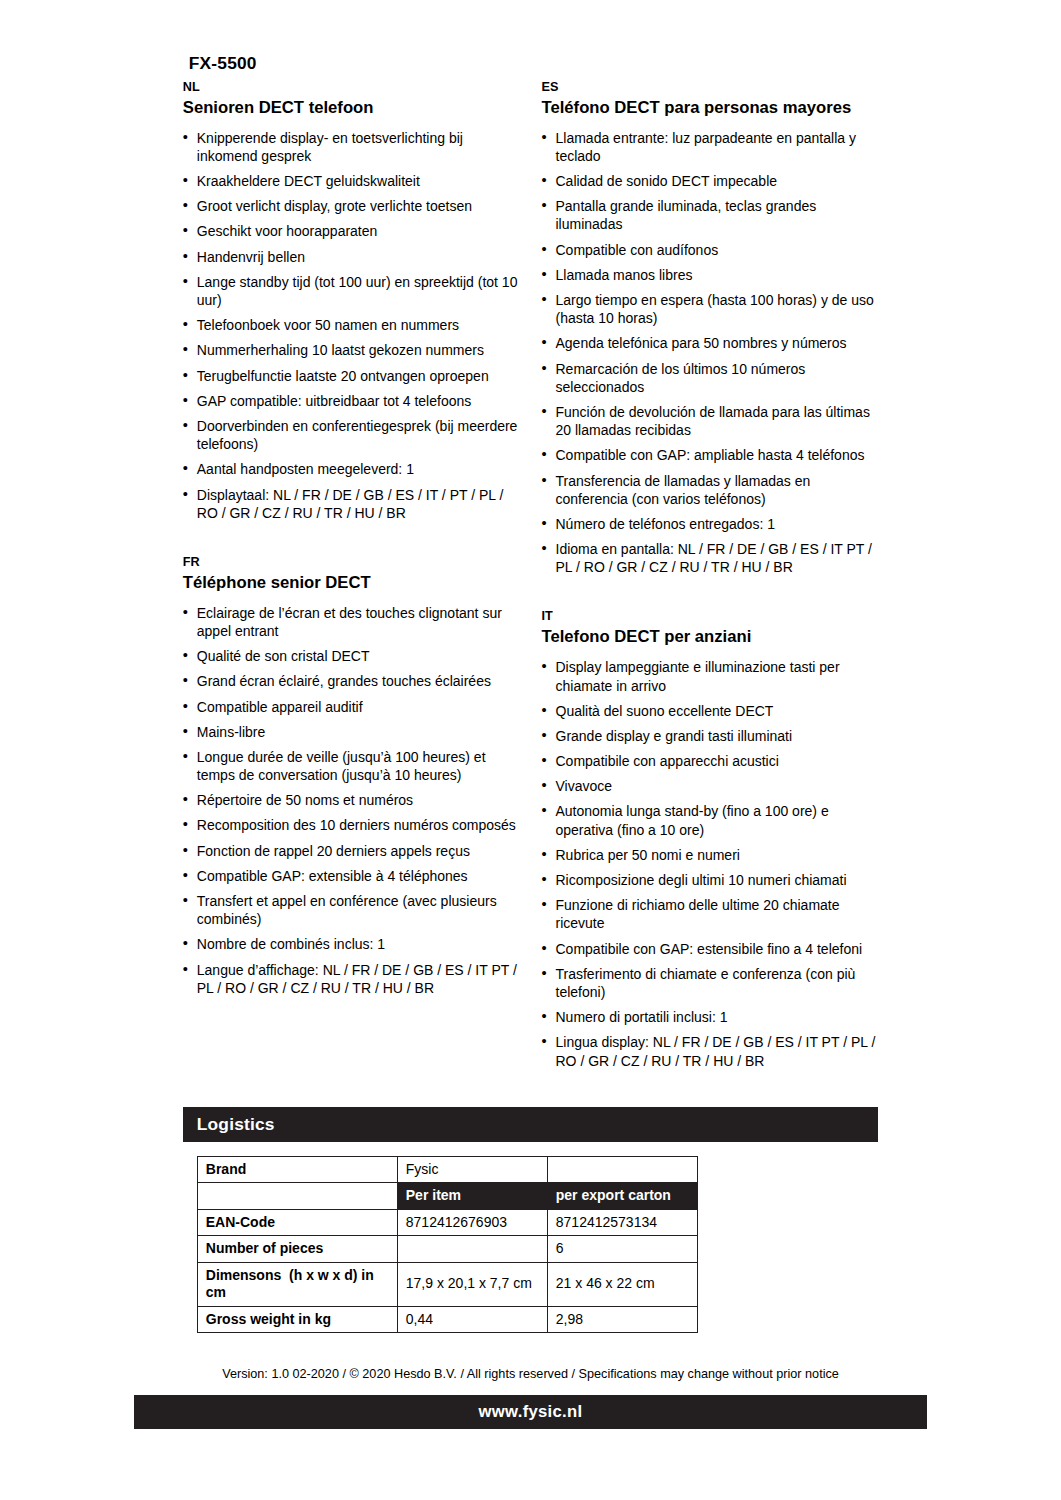FX-5500
NL
Senioren DECT telefoon
Knipperende display- en toetsverlichting bij inkomend gesprek
Kraakheldere DECT geluidskwaliteit
Groot verlicht display, grote verlichte toetsen
Geschikt voor hoorapparaten
Handenvrij bellen
Lange standby tijd (tot 100 uur) en spreektijd (tot 10 uur)
Telefoonboek voor 50 namen en nummers
Nummerherhaling 10 laatst gekozen nummers
Terugbelfunctie laatste 20 ontvangen oproepen
GAP compatible: uitbreidbaar tot 4 telefoons
Doorverbinden en conferentiegesprek (bij meerdere telefoons)
Aantal handposten meegeleverd: 1
Displaytaal: NL / FR / DE / GB / ES / IT / PT / PL / RO / GR / CZ / RU / TR / HU / BR
FR
Téléphone senior DECT
Eclairage de l’écran et des touches clignotant sur appel entrant
Qualité de son cristal DECT
Grand écran éclairé, grandes touches éclairées
Compatible appareil auditif
Mains-libre
Longue durée de veille (jusqu’à 100 heures) et temps de conversation (jusqu’à 10 heures)
Répertoire de 50 noms et numéros
Recomposition des 10 derniers numéros composés
Fonction de rappel 20 derniers appels reçus
Compatible GAP: extensible à 4 téléphones
Transfert et appel en conférence (avec plusieurs combinés)
Nombre de combinés inclus: 1
Langue d’affichage: NL / FR / DE / GB / ES / IT PT / PL / RO / GR / CZ / RU / TR / HU / BR
ES
Teléfono DECT para personas mayores
Llamada entrante: luz parpadeante en pantalla y teclado
Calidad de sonido DECT impecable
Pantalla grande iluminada, teclas grandes iluminadas
Compatible con audífonos
Llamada manos libres
Largo tiempo en espera (hasta 100 horas) y de uso (hasta 10 horas)
Agenda telefónica para 50 nombres y números
Remarcación de los últimos 10 números seleccionados
Función de devolución de llamada para las últimas 20 llamadas recibidas
Compatible con GAP: ampliable hasta 4 teléfonos
Transferencia de llamadas y llamadas en conferencia (con varios teléfonos)
Número de teléfonos entregados: 1
Idioma en pantalla: NL / FR / DE / GB / ES / IT PT / PL / RO / GR / CZ / RU / TR / HU / BR
IT
Telefono DECT per anziani
Display lampeggiante e illuminazione tasti per chiamate in arrivo
Qualità del suono eccellente DECT
Grande display e grandi tasti illuminati
Compatibile con apparecchi acustici
Vivavoce
Autonomia lunga stand-by (fino a 100 ore) e operativa (fino a 10 ore)
Rubrica per 50 nomi e numeri
Ricomposizione degli ultimi 10 numeri chiamati
Funzione di richiamo delle ultime 20 chiamate ricevute
Compatibile con GAP: estensibile fino a 4 telefoni
Trasferimento di chiamate e conferenza (con più telefoni)
Numero di portatili inclusi: 1
Lingua display: NL / FR / DE / GB / ES / IT PT / PL / RO / GR / CZ / RU / TR / HU / BR
Logistics
| Brand | Fysic | |
| | Per item | per export carton |
| EAN-Code | 8712412676903 | 8712412573134 |
| Number of pieces | | 6 |
| Dimensons (h x w x d) in cm | 17,9 x 20,1 x 7,7 cm | 21 x 46 x 22 cm |
| Gross weight in kg | 0,44 | 2,98 |
Version: 1.0 02-2020 / © 2020 Hesdo B.V. / All rights reserved / Specifications may change without prior notice
www.fysic.nl